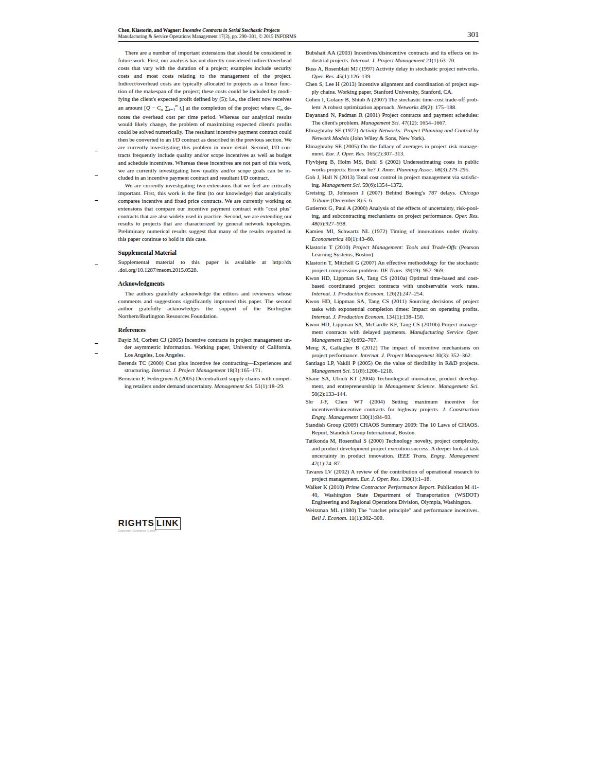Chen, Klastorin, and Wagner: Incentive Contracts in Serial Stochastic Projects
Manufacturing & Service Operations Management 17(3), pp. 290–301, © 2015 INFORMS
301
There are a number of important extensions that should be considered in future work. First, our analysis has not directly considered indirect/overhead costs that vary with the duration of a project; examples include security costs and most costs relating to the management of the project. Indirect/overhead costs are typically allocated to projects as a linear function of the makespan of the project; these costs could be included by modifying the client's expected profit defined by (5); i.e., the client now receives an amount [Q − Co ∑i=1n ti] at the completion of the project where Co denotes the overhead cost per time period. Whereas our analytical results would likely change, the problem of maximizing expected client's profits could be solved numerically. The resultant incentive payment contract could then be converted to an I/D contract as described in the previous section. We are currently investigating this problem in more detail. Second, I/D contracts frequently include quality and/or scope incentives as well as budget and schedule incentives. Whereas these incentives are not part of this work, we are currently investigating how quality and/or scope goals can be included in an incentive payment contract and resultant I/D contract.
We are currently investigating two extensions that we feel are critically important. First, this work is the first (to our knowledge) that analytically compares incentive and fixed price contracts. We are currently working on extensions that compare our incentive payment contract with "cost plus" contracts that are also widely used in practice. Second, we are extending our results to projects that are characterized by general network topologies. Preliminary numerical results suggest that many of the results reported in this paper continue to hold in this case.
Supplemental Material
Supplemental material to this paper is available at http://dx .doi.org/10.1287/msom.2015.0528.
Acknowledgments
The authors gratefully acknowledge the editors and reviewers whose comments and suggestions significantly improved this paper. The second author gratefully acknowledges the support of the Burlington Northern/Burlington Resources Foundation.
References
Bayiz M, Corbett CJ (2005) Incentive contracts in project management under asymmetric information. Working paper, University of California, Los Angeles, Los Angeles.
Berends TC (2000) Cost plus incentive fee contracting—Experiences and structuring. Internat. J. Project Management 18(3):165–171.
Bernstein F, Federgruen A (2005) Decentralized supply chains with competing retailers under demand uncertainty. Management Sci. 51(1):18–29.
Bubshait AA (2003) Incentives/disincentive contracts and its effects on industrial projects. Internat. J. Project Management 21(1):63–70.
Buss A, Rosenblatt MJ (1997) Activity delay in stochastic project networks. Oper. Res. 45(1):126–139.
Chen S, Lee H (2013) Incentive alignment and coordination of project supply chains. Working paper, Stanford University, Stanford, CA.
Cohen I, Golany B, Shtub A (2007) The stochastic time-cost trade-off problem: A robust optimization approach. Networks 49(2): 175–188.
Dayanand N, Padman R (2001) Project contracts and payment schedules: The client's problem. Management Sci. 47(12): 1654–1667.
Elmaghraby SE (1977) Activity Networks: Project Planning and Control by Network Models (John Wiley & Sons, New York).
Elmaghraby SE (2005) On the fallacy of averages in project risk management. Eur. J. Oper. Res. 165(2):307–313.
Flyvbjerg B, Holm MS, Buhl S (2002) Underestimating costs in public works projects: Error or lie? J. Amer. Planning Assoc. 68(3):279–295.
Goh J, Hall N (2013) Total cost control in project management via satisficing. Management Sci. 59(6):1354–1372.
Greising D, Johnsson J (2007) Behind Boeing's 787 delays. Chicago Tribune (December 8):5–6.
Gutierrez G, Paul A (2000) Analysis of the effects of uncertainty, risk-pooling, and subcontracting mechanisms on project performance. Oper. Res. 48(6):927–938.
Kamien MI, Schwartz NL (1972) Timing of innovations under rivalry. Econometrica 40(1):43–60.
Klastorin T (2010) Project Management: Tools and Trade-Offs (Pearson Learning Systems, Boston).
Klastorin T, Mitchell G (2007) An effective methodology for the stochastic project compression problem. IIE Trans. 39(19): 957–969.
Kwon HD, Lippman SA, Tang CS (2010a) Optimal time-based and cost-based coordinated project contracts with unobservable work rates. Internat. J. Production Econom. 126(2):247–254.
Kwon HD, Lippman SA, Tang CS (2011) Sourcing decisions of project tasks with exponential completion times: Impact on operating profits. Internat. J. Production Econom. 134(1):138–150.
Kwon HD, Lippman SA, McCardle KF, Tang CS (2010b) Project management contracts with delayed payments. Manufacturing Service Oper. Management 12(4):692–707.
Meng X, Gallagher B (2012) The impact of incentive mechanisms on project performance. Internat. J. Project Management 30(3): 352–362.
Santiago LP, Vakili P (2005) On the value of flexibility in R&D projects. Management Sci. 51(8):1206–1218.
Shane SA, Ulrich KT (2004) Technological innovation, product development, and entrepreneurship in Management Science. Management Sci. 50(2):133–144.
Shr J-F, Chen WT (2004) Setting maximum incentive for incentive/disincentive contracts for highway projects. J. Construction Engrg. Management 130(1):84–93.
Standish Group (2009) CHAOS Summary 2009: The 10 Laws of CHAOS. Report, Standish Group International, Boston.
Tatikonda M, Rosenthal S (2000) Technology novelty, project complexity, and product development project execution success: A deeper look at task uncertainty in product innovation. IEEE Trans. Engrg. Management 47(1):74–87.
Tavares LV (2002) A review of the contribution of operational research to project management. Eur. J. Oper. Res. 136(1):1–18.
Walker K (2010) Prime Contractor Performance Report. Publication M 41-40, Washington State Department of Transportation (WSDOT) Engineering and Regional Operations Division, Olympia, Washington.
Weitzman ML (1980) The "ratchet principle" and performance incentives. Bell J. Econom. 11(1):302–308.
RIGHTSLINK Copyright Clearance Center